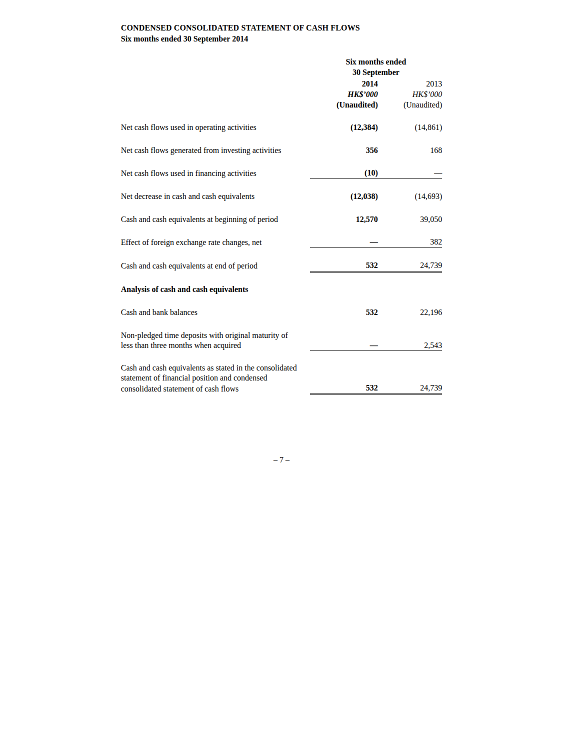CONDENSED CONSOLIDATED STATEMENT OF CASH FLOWS
Six months ended 30 September 2014
| | Six months ended |
| | 30 September |
| | 2014 | 2013 |
| | HK$’000 | HK$’000 |
| | (Unaudited) | (Unaudited) |
| Net cash flows used in operating activities | (12,384) | (14,861) |
| Net cash flows generated from investing activities | 356 | 168 |
| Net cash flows used in financing activities | (10) | — |
| Net decrease in cash and cash equivalents | (12,038) | (14,693) |
| Cash and cash equivalents at beginning of period | 12,570 | 39,050 |
| Effect of foreign exchange rate changes, net | — | 382 |
| Cash and cash equivalents at end of period | 532 | 24,739 |
| Analysis of cash and cash equivalents | | |
| Cash and bank balances | 532 | 22,196 |
| Non-pledged time deposits with original maturity of | | |
| less than three months when acquired | — | 2,543 |
| Cash and cash equivalents as stated in the consolidated | | |
| statement of financial position and condensed | | |
| consolidated statement of cash flows | 532 | 24,739 |
– 7 –